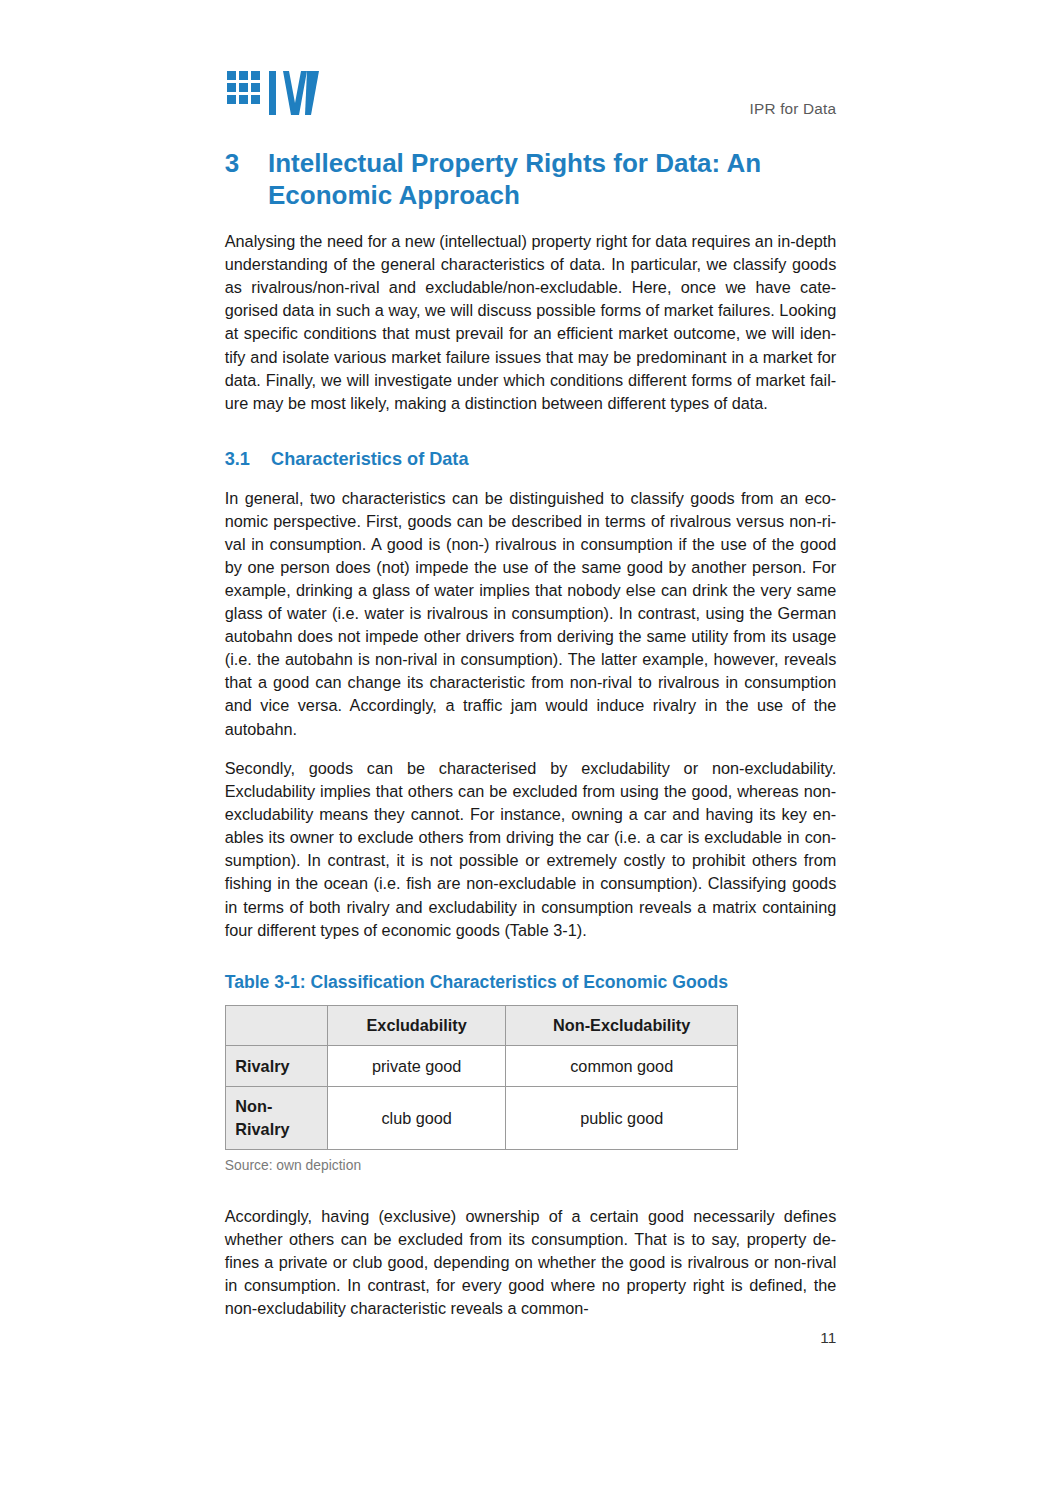IPR for Data
3 Intellectual Property Rights for Data: An Economic Approach
Analysing the need for a new (intellectual) property right for data requires an in-depth understanding of the general characteristics of data. In particular, we classify goods as rivalrous/non-rival and excludable/non-excludable. Here, once we have categorised data in such a way, we will discuss possible forms of market failures. Looking at specific conditions that must prevail for an efficient market outcome, we will identify and isolate various market failure issues that may be predominant in a market for data. Finally, we will investigate under which conditions different forms of market failure may be most likely, making a distinction between different types of data.
3.1 Characteristics of Data
In general, two characteristics can be distinguished to classify goods from an economic perspective. First, goods can be described in terms of rivalrous versus non-rival in consumption. A good is (non-) rivalrous in consumption if the use of the good by one person does (not) impede the use of the same good by another person. For example, drinking a glass of water implies that nobody else can drink the very same glass of water (i.e. water is rivalrous in consumption). In contrast, using the German autobahn does not impede other drivers from deriving the same utility from its usage (i.e. the autobahn is non-rival in consumption). The latter example, however, reveals that a good can change its characteristic from non-rival to rivalrous in consumption and vice versa. Accordingly, a traffic jam would induce rivalry in the use of the autobahn.
Secondly, goods can be characterised by excludability or non-excludability. Excludability implies that others can be excluded from using the good, whereas non-excludability means they cannot. For instance, owning a car and having its key enables its owner to exclude others from driving the car (i.e. a car is excludable in consumption). In contrast, it is not possible or extremely costly to prohibit others from fishing in the ocean (i.e. fish are non-excludable in consumption). Classifying goods in terms of both rivalry and excludability in consumption reveals a matrix containing four different types of economic goods (Table 3-1).
Table 3-1: Classification Characteristics of Economic Goods
| | Excludability | Non-Excludability |
| Rivalry | private good | common good |
| Non-Rivalry | club good | public good |
Source: own depiction
Accordingly, having (exclusive) ownership of a certain good necessarily defines whether others can be excluded from its consumption. That is to say, property defines a private or club good, depending on whether the good is rivalrous or non-rival in consumption. In contrast, for every good where no property right is defined, the non-excludability characteristic reveals a common-
11